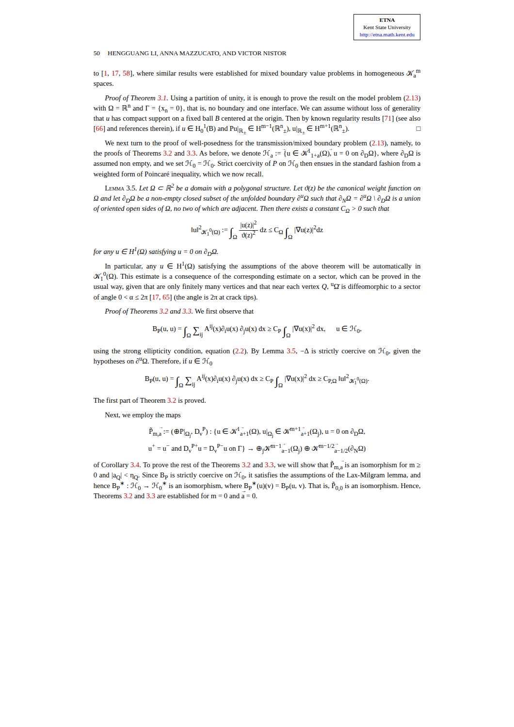ETNA
Kent State University
http://etna.math.kent.edu
50 HENGGUANG LI, ANNA MAZZUCATO, AND VICTOR NISTOR
to [1, 17, 58], where similar results were established for mixed boundary value problems in homogeneous 𝒦am spaces.
Proof of Theorem 3.1. Using a partition of unity, it is enough to prove the result on the model problem (2.13) with Ω = ℝn and Γ = {xn = 0}, that is, no boundary and one interface. We can assume without loss of generality that u has compact support on a fixed ball B centered at the origin. Then by known regularity results [71] (see also [66] and references therein), if u ∈ H01(B) and Pu|ℝ± ∈ Hm−1(ℝn±), u|ℝ± ∈ Hm+1(ℝn±). □
We next turn to the proof of well-posedness for the transmission/mixed boundary problem (2.13), namely, to the proofs of Theorems 3.2 and 3.3. As before, we denote ℋa := {u ∈ 𝒦11+a(Ω), u = 0 on ∂DΩ}, where ∂DΩ is assumed non empty, and we set ℋ0 = ℋ0. Strict coercivity of P on ℋ0 then ensues in the standard fashion from a weighted form of Poincaré inequality, which we now recall.
Lemma 3.5. Let Ω ⊂ ℝ2 be a domain with a polygonal structure. Let ϑ(z) be the canonical weight function on Ω and let ∂DΩ be a non-empty closed subset of the unfolded boundary ∂uΩ such that ∂NΩ = ∂uΩ \ ∂DΩ is a union of oriented open sides of Ω, no two of which are adjacent. Then there exists a constant CΩ > 0 such that
‖u‖2𝒦10(Ω) := ∫Ω |u(z)|2 ϑ(z)2 dz ≤ CΩ ∫Ω |∇u(z)|2dz
for any u ∈ H1(Ω) satisfying u = 0 on ∂DΩ.
In particular, any u ∈ H1(Ω) satisfying the assumptions of the above theorem will be automatically in 𝒦10(Ω). This estimate is a consequence of the corresponding estimate on a sector, which can be proved in the usual way, given that are only finitely many vertices and that near each vertex Q, uΩ̄ is diffeomorphic to a sector of angle 0 < α ≤ 2π [17, 65] (the angle is 2π at crack tips).
Proof of Theorems 3.2 and 3.3. We first observe that
BP(u, u) = ∫Ω ∑ij Aij(x)∂iu(x) ∂ju(x) dx ≥ CP ∫Ω |∇u(x)|2 dx, u ∈ ℋ0,
using the strong ellipticity condition, equation (2.2). By Lemma 3.5, −Δ is strictly coercive on ℋ0, given the hypotheses on ∂uΩ. Therefore, if u ∈ ℋ0
BP(u, u) = ∫Ω ∑ij Aij(x)∂iu(x) ∂ju(x) dx ≥ CP ∫Ω |∇u(x)|2 dx ≥ CP,Ω ‖u‖2𝒦10(Ω).
The first part of Theorem 3.2 is proved.
Next, we employ the maps
P̃m,a := (⊕P|Ωj, DνP) : {u ∈ 𝒦1a+1(Ω), u|Ωj ∈ 𝒦m+1a+1(Ωj), u = 0 on ∂DΩ,
u+ = u− and DνP+u = DνP−u on Γ} → ⊕j𝒦m−1a−1(Ωj) ⊕ 𝒦m−1/2a−1/2(∂NΩ)
of Corollary 3.4. To prove the rest of the Theorems 3.2 and 3.3, we will show that P̃m,a is an isomorphism for m ≥ 0 and |aQ| < ηQ. Since BP is strictly coercive on ℋ0, it satisfies the assumptions of the Lax-Milgram lemma, and hence BP∗ : ℋ0 → ℋ0∗ is an isomorphism, where BP∗(u)(v) = BP(u, v). That is, P̃0,0 is an isomorphism. Hence, Theorems 3.2 and 3.3 are established for m = 0 and a = 0.